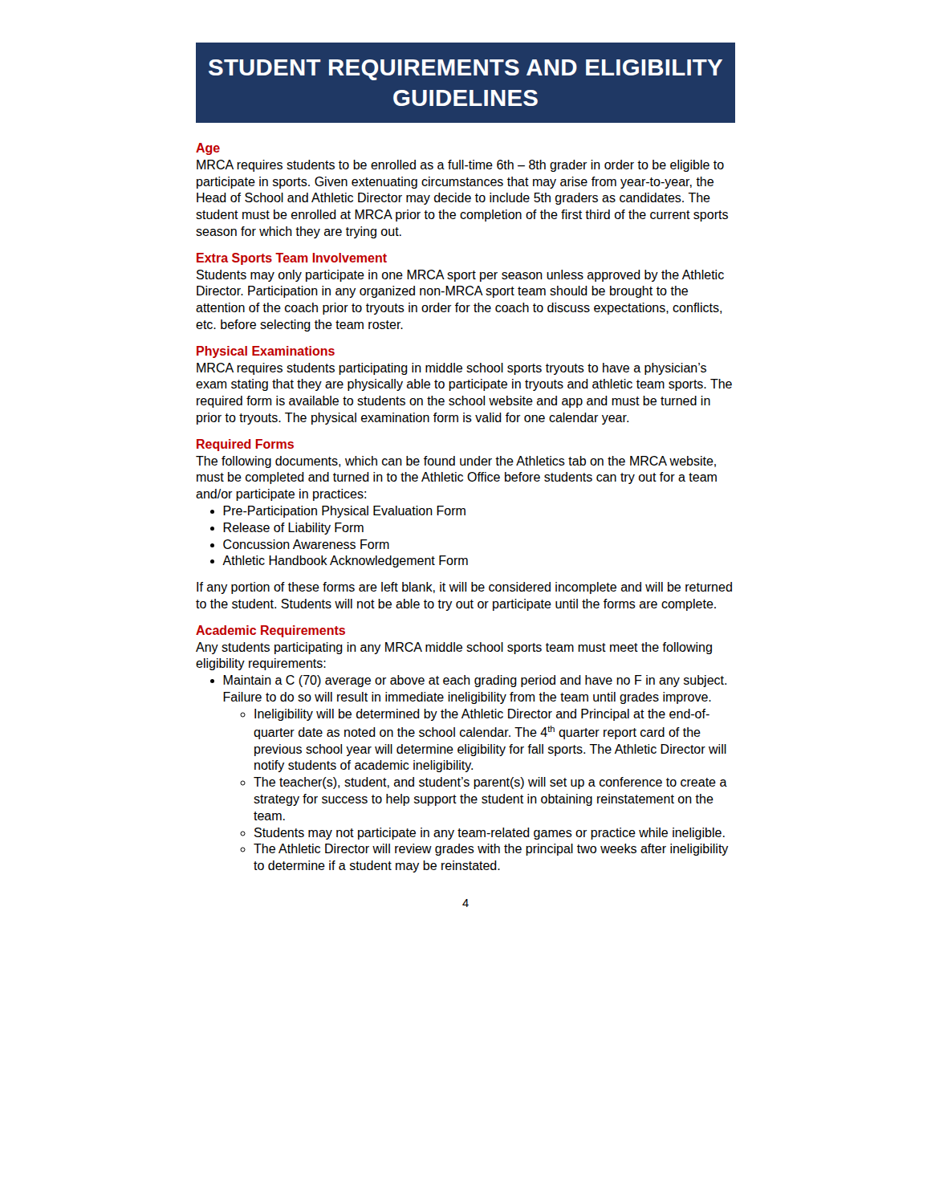STUDENT REQUIREMENTS AND ELIGIBILITY GUIDELINES
Age
MRCA requires students to be enrolled as a full-time 6th – 8th grader in order to be eligible to participate in sports. Given extenuating circumstances that may arise from year-to-year, the Head of School and Athletic Director may decide to include 5th graders as candidates. The student must be enrolled at MRCA prior to the completion of the first third of the current sports season for which they are trying out.
Extra Sports Team Involvement
Students may only participate in one MRCA sport per season unless approved by the Athletic Director. Participation in any organized non-MRCA sport team should be brought to the attention of the coach prior to tryouts in order for the coach to discuss expectations, conflicts, etc. before selecting the team roster.
Physical Examinations
MRCA requires students participating in middle school sports tryouts to have a physician’s exam stating that they are physically able to participate in tryouts and athletic team sports. The required form is available to students on the school website and app and must be turned in prior to tryouts. The physical examination form is valid for one calendar year.
Required Forms
The following documents, which can be found under the Athletics tab on the MRCA website, must be completed and turned in to the Athletic Office before students can try out for a team and/or participate in practices:
Pre-Participation Physical Evaluation Form
Release of Liability Form
Concussion Awareness Form
Athletic Handbook Acknowledgement Form
If any portion of these forms are left blank, it will be considered incomplete and will be returned to the student. Students will not be able to try out or participate until the forms are complete.
Academic Requirements
Any students participating in any MRCA middle school sports team must meet the following eligibility requirements:
Maintain a C (70) average or above at each grading period and have no F in any subject. Failure to do so will result in immediate ineligibility from the team until grades improve.
Ineligibility will be determined by the Athletic Director and Principal at the end-of-quarter date as noted on the school calendar. The 4th quarter report card of the previous school year will determine eligibility for fall sports. The Athletic Director will notify students of academic ineligibility.
The teacher(s), student, and student’s parent(s) will set up a conference to create a strategy for success to help support the student in obtaining reinstatement on the team.
Students may not participate in any team-related games or practice while ineligible.
The Athletic Director will review grades with the principal two weeks after ineligibility to determine if a student may be reinstated.
4